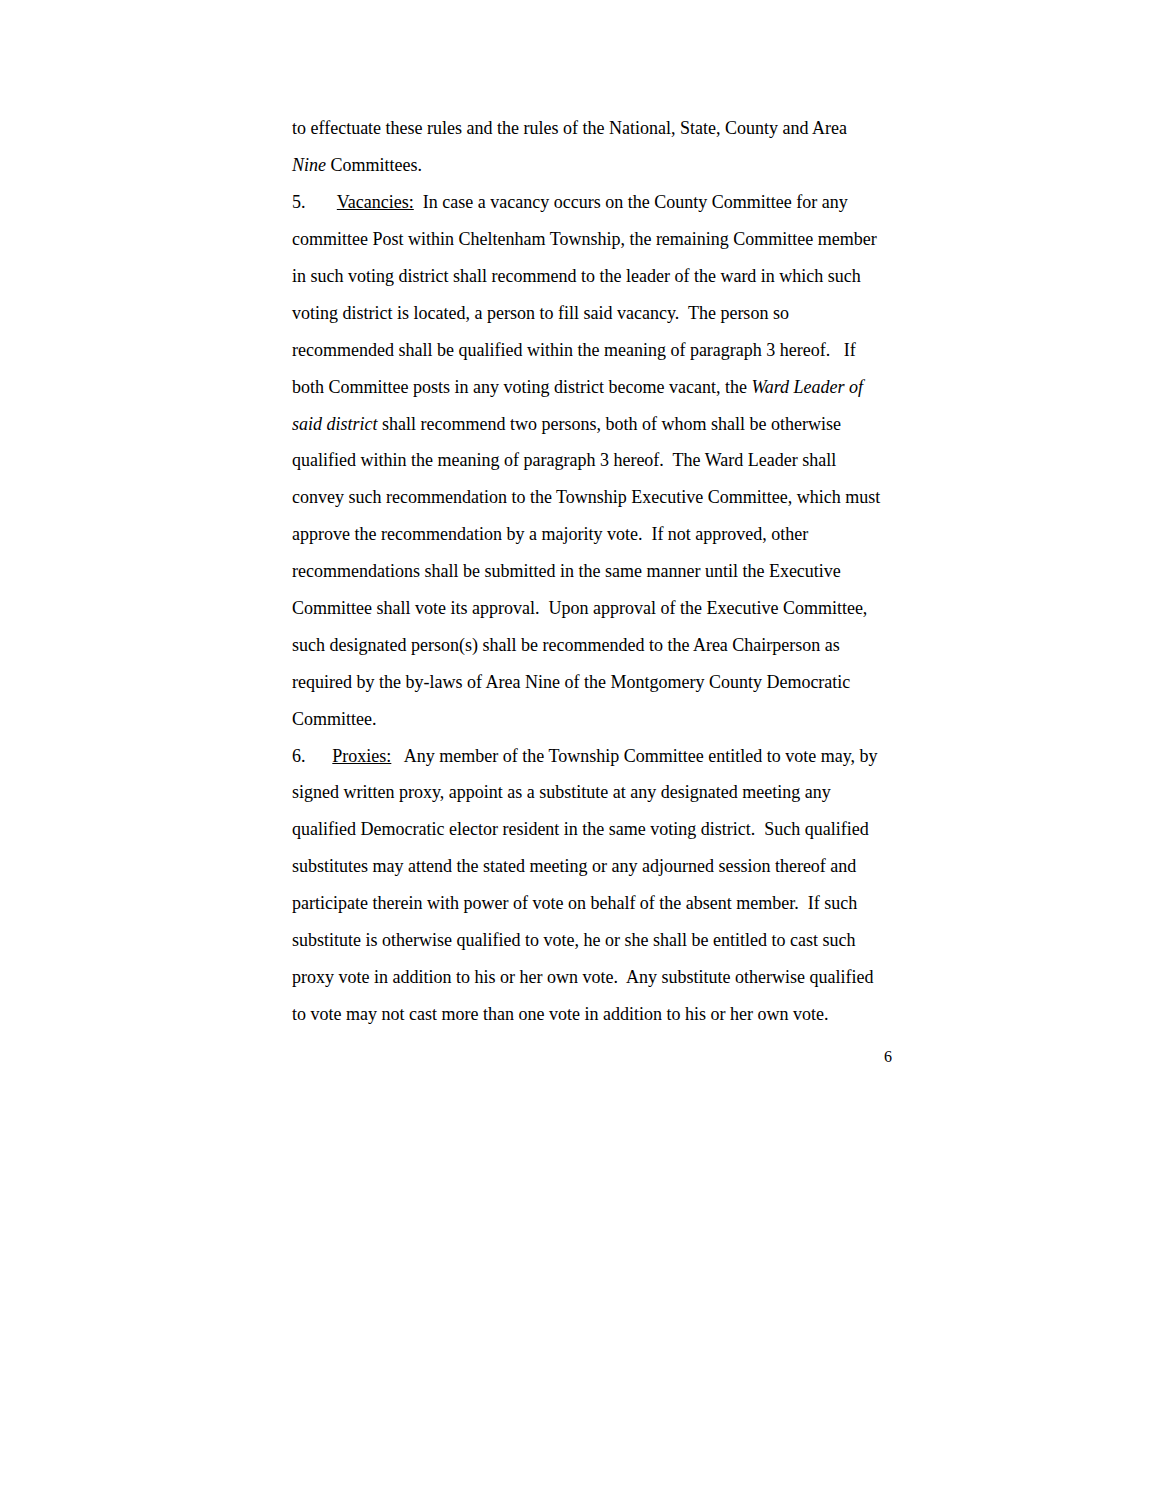to effectuate these rules and the rules of the National, State, County and Area Nine Committees.
5. Vacancies: In case a vacancy occurs on the County Committee for any committee Post within Cheltenham Township, the remaining Committee member in such voting district shall recommend to the leader of the ward in which such voting district is located, a person to fill said vacancy. The person so recommended shall be qualified within the meaning of paragraph 3 hereof. If both Committee posts in any voting district become vacant, the Ward Leader of said district shall recommend two persons, both of whom shall be otherwise qualified within the meaning of paragraph 3 hereof. The Ward Leader shall convey such recommendation to the Township Executive Committee, which must approve the recommendation by a majority vote. If not approved, other recommendations shall be submitted in the same manner until the Executive Committee shall vote its approval. Upon approval of the Executive Committee, such designated person(s) shall be recommended to the Area Chairperson as required by the by-laws of Area Nine of the Montgomery County Democratic Committee.
6. Proxies: Any member of the Township Committee entitled to vote may, by signed written proxy, appoint as a substitute at any designated meeting any qualified Democratic elector resident in the same voting district. Such qualified substitutes may attend the stated meeting or any adjourned session thereof and participate therein with power of vote on behalf of the absent member. If such substitute is otherwise qualified to vote, he or she shall be entitled to cast such proxy vote in addition to his or her own vote. Any substitute otherwise qualified to vote may not cast more than one vote in addition to his or her own vote.
6